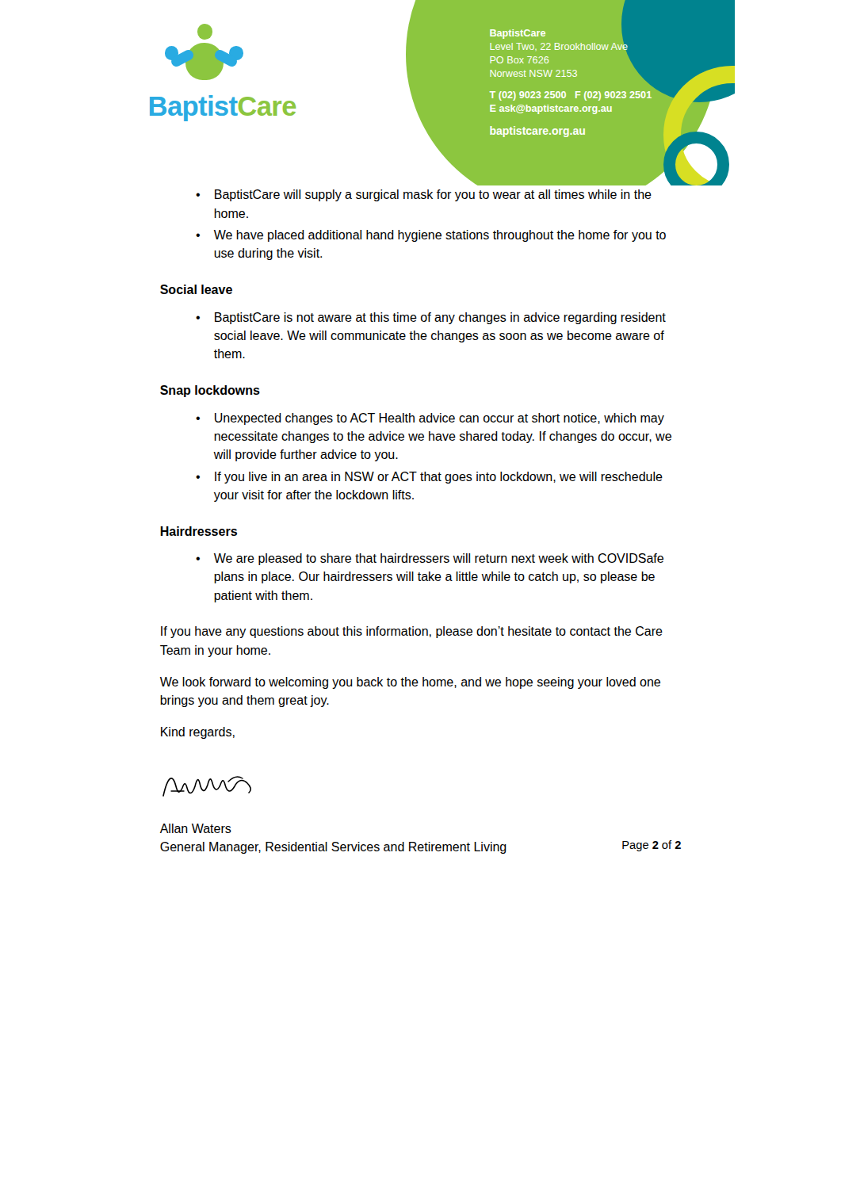Baptist Care
BaptistCare
Level Two, 22 Brookhollow Ave
PO Box 7626
Norwest NSW 2153
T (02) 9023 2500 F (02) 9023 2501
E ask@baptistcare.org.au
baptistcare.org.au
BaptistCare will supply a surgical mask for you to wear at all times while in the home.
We have placed additional hand hygiene stations throughout the home for you to use during the visit.
Social leave
BaptistCare is not aware at this time of any changes in advice regarding resident social leave. We will communicate the changes as soon as we become aware of them.
Snap lockdowns
Unexpected changes to ACT Health advice can occur at short notice, which may necessitate changes to the advice we have shared today. If changes do occur, we will provide further advice to you.
If you live in an area in NSW or ACT that goes into lockdown, we will reschedule your visit for after the lockdown lifts.
Hairdressers
We are pleased to share that hairdressers will return next week with COVIDSafe plans in place. Our hairdressers will take a little while to catch up, so please be patient with them.
If you have any questions about this information, please don’t hesitate to contact the Care Team in your home.
We look forward to welcoming you back to the home, and we hope seeing your loved one brings you and them great joy.
Kind regards,
Allan Waters
General Manager, Residential Services and Retirement Living
Page 2 of 2